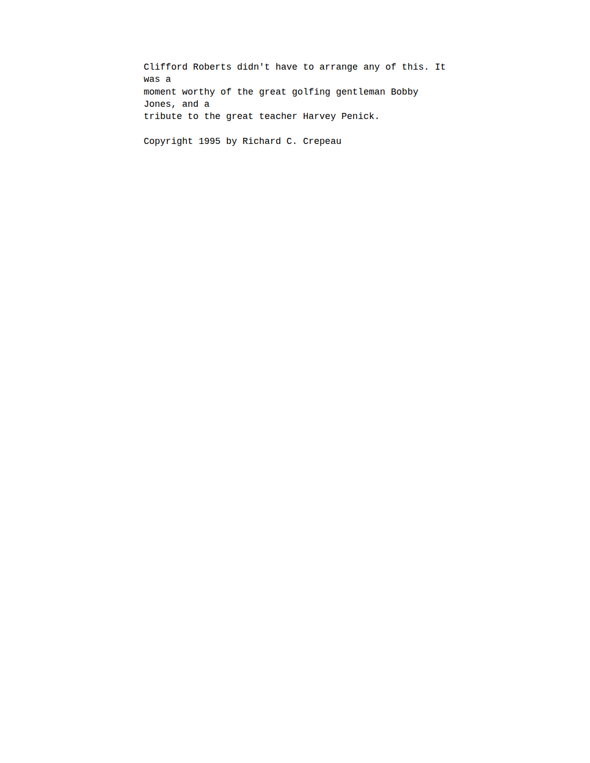Clifford Roberts didn't have to arrange any of this. It was a moment worthy of the great golfing gentleman Bobby Jones, and a tribute to the great teacher Harvey Penick.
Copyright 1995 by Richard C. Crepeau